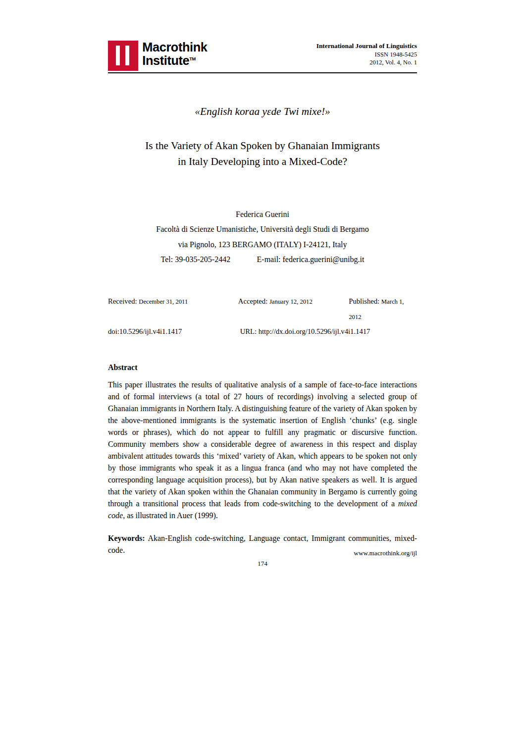Macrothink InstituteTM
International Journal of Linguistics
ISSN 1948-5425
2012, Vol. 4, No. 1
«English koraa yɛde Twi mixe!»
Is the Variety of Akan Spoken by Ghanaian Immigrants
in Italy Developing into a Mixed-Code?
Federica Guerini
Facoltà di Scienze Umanistiche, Università degli Studi di Bergamo
via Pignolo, 123 BERGAMO (ITALY) I-24121, Italy
Tel: 39-035-205-2442 E-mail: federica.guerini@unibg.it
Received: December 31, 2011 Accepted: January 12, 2012 Published: March 1, 2012
doi:10.5296/ijl.v4i1.1417 URL: http://dx.doi.org/10.5296/ijl.v4i1.1417
Abstract
This paper illustrates the results of qualitative analysis of a sample of face-to-face interactions and of formal interviews (a total of 27 hours of recordings) involving a selected group of Ghanaian immigrants in Northern Italy. A distinguishing feature of the variety of Akan spoken by the above-mentioned immigrants is the systematic insertion of English ‘chunks’ (e.g. single words or phrases), which do not appear to fulfill any pragmatic or discursive function. Community members show a considerable degree of awareness in this respect and display ambivalent attitudes towards this ‘mixed’ variety of Akan, which appears to be spoken not only by those immigrants who speak it as a lingua franca (and who may not have completed the corresponding language acquisition process), but by Akan native speakers as well. It is argued that the variety of Akan spoken within the Ghanaian community in Bergamo is currently going through a transitional process that leads from code-switching to the development of a mixed code, as illustrated in Auer (1999).
Keywords: Akan-English code-switching, Language contact, Immigrant communities, mixed-code.
www.macrothink.org/ijl
174